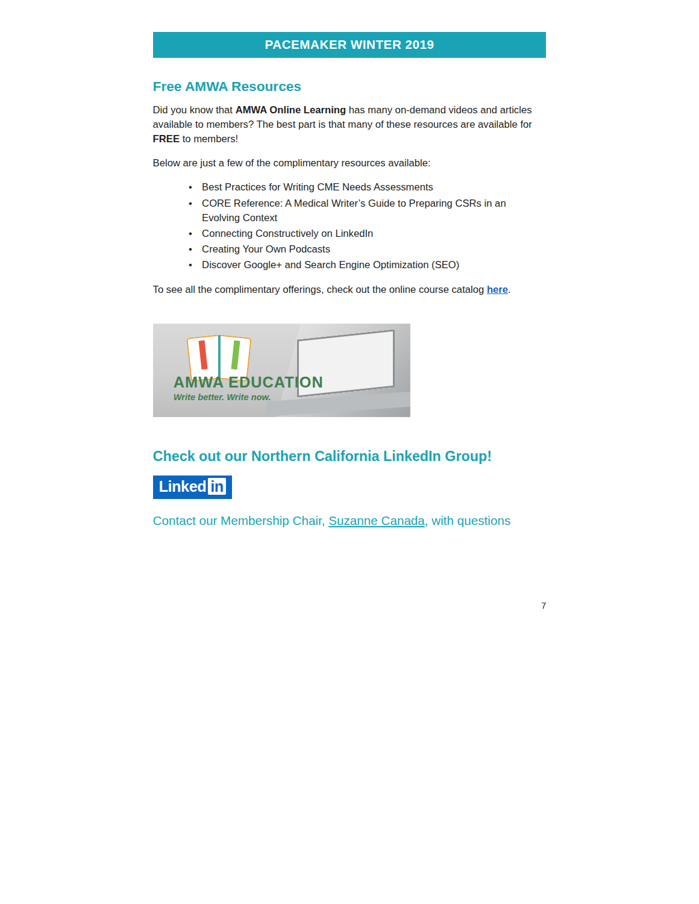PACEMAKER WINTER 2019
Free AMWA Resources
Did you know that AMWA Online Learning has many on-demand videos and articles available to members? The best part is that many of these resources are available for FREE to members!
Below are just a few of the complimentary resources available:
Best Practices for Writing CME Needs Assessments
CORE Reference: A Medical Writer’s Guide to Preparing CSRs in an Evolving Context
Connecting Constructively on LinkedIn
Creating Your Own Podcasts
Discover Google+ and Search Engine Optimization (SEO)
To see all the complimentary offerings, check out the online course catalog here.
AMWA EDUCATION Write better. Write now.
Check out our Northern California LinkedIn Group!
Linkedin
Contact our Membership Chair, Suzanne Canada, with questions
7